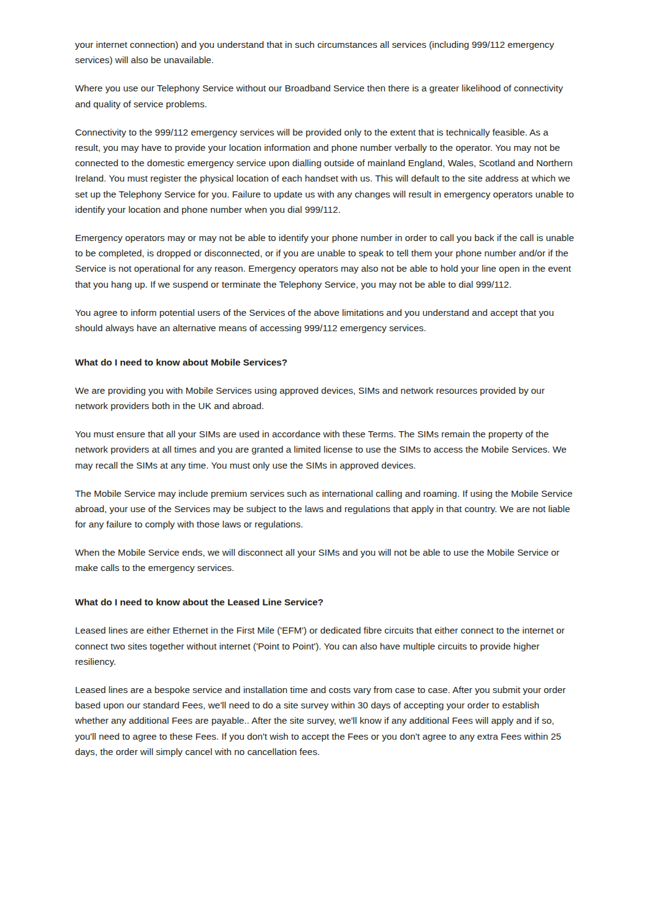your internet connection) and you understand that in such circumstances all services (including 999/112 emergency services) will also be unavailable.
Where you use our Telephony Service without our Broadband Service then there is a greater likelihood of connectivity and quality of service problems.
Connectivity to the 999/112 emergency services will be provided only to the extent that is technically feasible. As a result, you may have to provide your location information and phone number verbally to the operator. You may not be connected to the domestic emergency service upon dialling outside of mainland England, Wales, Scotland and Northern Ireland. You must register the physical location of each handset with us. This will default to the site address at which we set up the Telephony Service for you. Failure to update us with any changes will result in emergency operators unable to identify your location and phone number when you dial 999/112.
Emergency operators may or may not be able to identify your phone number in order to call you back if the call is unable to be completed, is dropped or disconnected, or if you are unable to speak to tell them your phone number and/or if the Service is not operational for any reason. Emergency operators may also not be able to hold your line open in the event that you hang up. If we suspend or terminate the Telephony Service, you may not be able to dial 999/112.
You agree to inform potential users of the Services of the above limitations and you understand and accept that you should always have an alternative means of accessing 999/112 emergency services.
What do I need to know about Mobile Services?
We are providing you with Mobile Services using approved devices, SIMs and network resources provided by our network providers both in the UK and abroad.
You must ensure that all your SIMs are used in accordance with these Terms. The SIMs remain the property of the network providers at all times and you are granted a limited license to use the SIMs to access the Mobile Services. We may recall the SIMs at any time. You must only use the SIMs in approved devices.
The Mobile Service may include premium services such as international calling and roaming. If using the Mobile Service abroad, your use of the Services may be subject to the laws and regulations that apply in that country. We are not liable for any failure to comply with those laws or regulations.
When the Mobile Service ends, we will disconnect all your SIMs and you will not be able to use the Mobile Service or make calls to the emergency services.
What do I need to know about the Leased Line Service?
Leased lines are either Ethernet in the First Mile ('EFM') or dedicated fibre circuits that either connect to the internet or connect two sites together without internet ('Point to Point'). You can also have multiple circuits to provide higher resiliency.
Leased lines are a bespoke service and installation time and costs vary from case to case. After you submit your order based upon our standard Fees, we'll need to do a site survey within 30 days of accepting your order to establish whether any additional Fees are payable.. After the site survey, we'll know if any additional Fees will apply and if so, you'll need to agree to these Fees. If you don't wish to accept the Fees or you don't agree to any extra Fees within 25 days, the order will simply cancel with no cancellation fees.